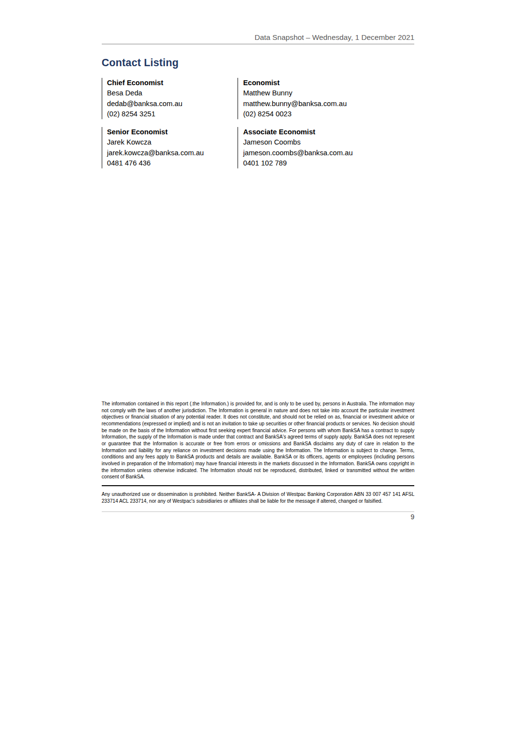Data Snapshot – Wednesday, 1 December 2021
Contact Listing
| Chief Economist Besa Deda dedab@banksa.com.au (02) 8254 3251 | Economist Matthew Bunny matthew.bunny@banksa.com.au (02) 8254 0023 |
| Senior Economist Jarek Kowcza jarek.kowcza@banksa.com.au 0481 476 436 | Associate Economist Jameson Coombs jameson.coombs@banksa.com.au 0401 102 789 |
The information contained in this report (.the Information.) is provided for, and is only to be used by, persons in Australia. The information may not comply with the laws of another jurisdiction. The Information is general in nature and does not take into account the particular investment objectives or financial situation of any potential reader. It does not constitute, and should not be relied on as, financial or investment advice or recommendations (expressed or implied) and is not an invitation to take up securities or other financial products or services. No decision should be made on the basis of the Information without first seeking expert financial advice. For persons with whom BankSA has a contract to supply Information, the supply of the Information is made under that contract and BankSA's agreed terms of supply apply. BankSA does not represent or guarantee that the Information is accurate or free from errors or omissions and BankSA disclaims any duty of care in relation to the Information and liability for any reliance on investment decisions made using the Information. The Information is subject to change. Terms, conditions and any fees apply to BankSA products and details are available. BankSA or its officers, agents or employees (including persons involved in preparation of the Information) may have financial interests in the markets discussed in the Information. BankSA owns copyright in the information unless otherwise indicated. The Information should not be reproduced, distributed, linked or transmitted without the written consent of BankSA.
Any unauthorized use or dissemination is prohibited. Neither BankSA- A Division of Westpac Banking Corporation ABN 33 007 457 141 AFSL 233714 ACL 233714, nor any of Westpac's subsidiaries or affiliates shall be liable for the message if altered, changed or falsified.
9